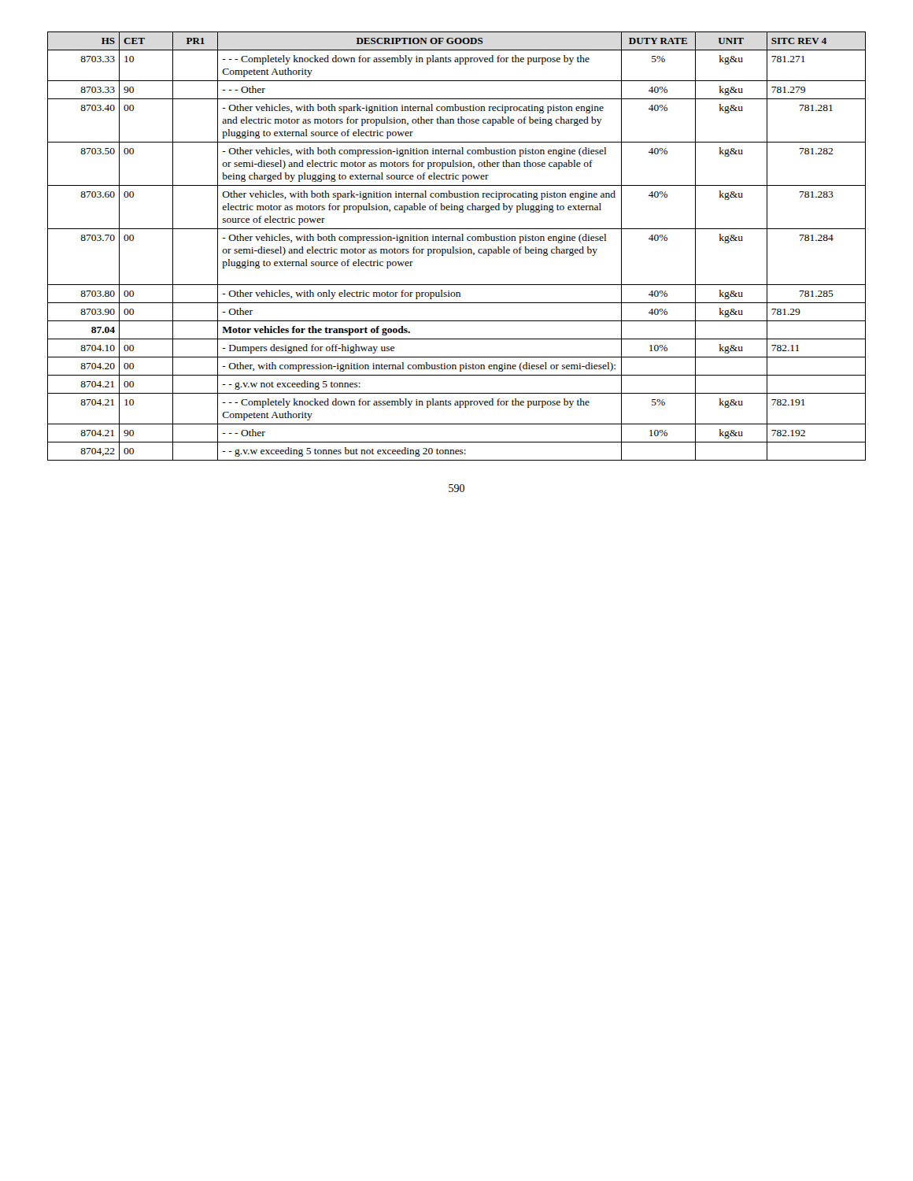| HS | CET | PR1 | DESCRIPTION OF GOODS | DUTY RATE | UNIT | SITC REV 4 |
| --- | --- | --- | --- | --- | --- | --- |
| 8703.33 | 10 | | - - - Completely knocked down for assembly in plants approved for the purpose by the Competent Authority | 5% | kg&u | 781.271 |
| 8703.33 | 90 | | - - - Other | 40% | kg&u | 781.279 |
| 8703.40 | 00 | | - Other vehicles, with both spark-ignition internal combustion reciprocating piston engine and electric motor as motors for propulsion, other than those capable of being charged by plugging to external source of electric power | 40% | kg&u | 781.281 |
| 8703.50 | 00 | | - Other vehicles, with both compression-ignition internal combustion piston engine (diesel or semi-diesel) and electric motor as motors for propulsion, other than those capable of being charged by plugging to external source of electric power | 40% | kg&u | 781.282 |
| 8703.60 | 00 | | Other vehicles, with both spark-ignition internal combustion reciprocating piston engine and electric motor as motors for propulsion, capable of being charged by plugging to external source of electric power | 40% | kg&u | 781.283 |
| 8703.70 | 00 | | - Other vehicles, with both compression-ignition internal combustion piston engine (diesel or semi-diesel) and electric motor as motors for propulsion, capable of being charged by plugging to external source of electric power | 40% | kg&u | 781.284 |
| 8703.80 | 00 | | - Other vehicles, with only electric motor for propulsion | 40% | kg&u | 781.285 |
| 8703.90 | 00 | | - Other | 40% | kg&u | 781.29 |
| 87.04 | | | Motor vehicles for the transport of goods. | | | |
| 8704.10 | 00 | | - Dumpers designed for off-highway use | 10% | kg&u | 782.11 |
| 8704.20 | 00 | | - Other, with compression-ignition internal combustion piston engine (diesel or semi-diesel): | | | |
| 8704.21 | 00 | | - - g.v.w not exceeding 5 tonnes: | | | |
| 8704.21 | 10 | | - - - Completely knocked down for assembly in plants approved for the purpose by the Competent Authority | 5% | kg&u | 782.191 |
| 8704.21 | 90 | | - - - Other | 10% | kg&u | 782.192 |
| 8704,22 | 00 | | - - g.v.w exceeding 5 tonnes but not exceeding 20 tonnes: | | | |
590